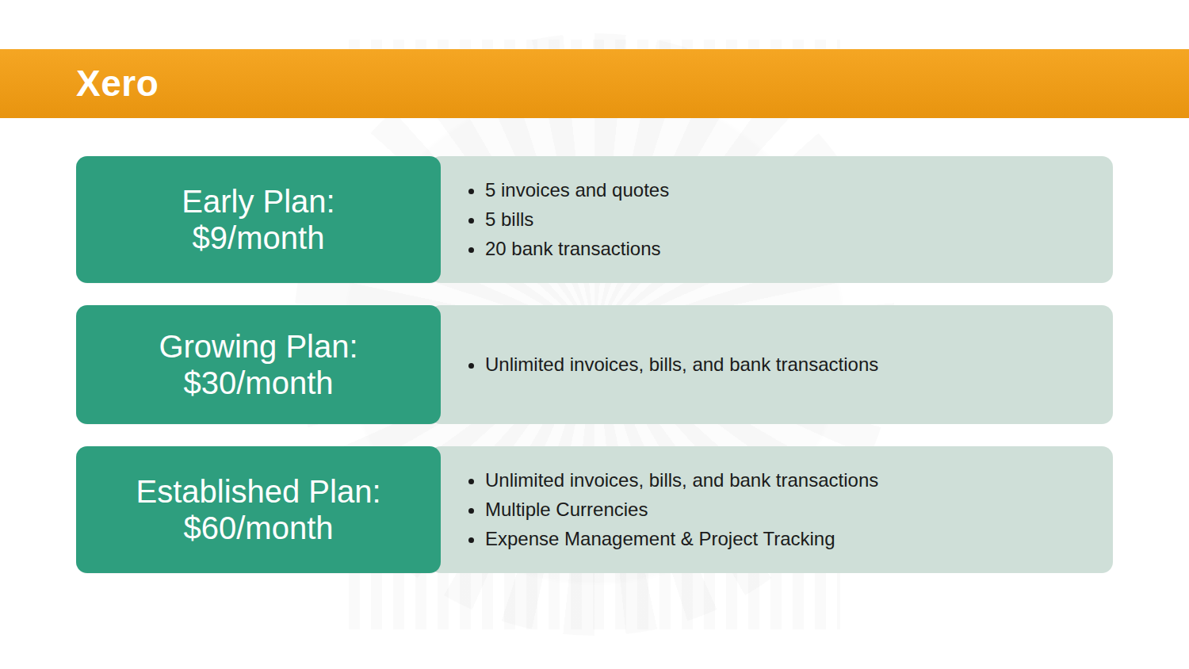Xero
Early Plan:
$9/month
5 invoices and quotes
5 bills
20 bank transactions
Growing Plan:
$30/month
Unlimited invoices, bills, and bank transactions
Established Plan:
$60/month
Unlimited invoices, bills, and bank transactions
Multiple Currencies
Expense Management & Project Tracking